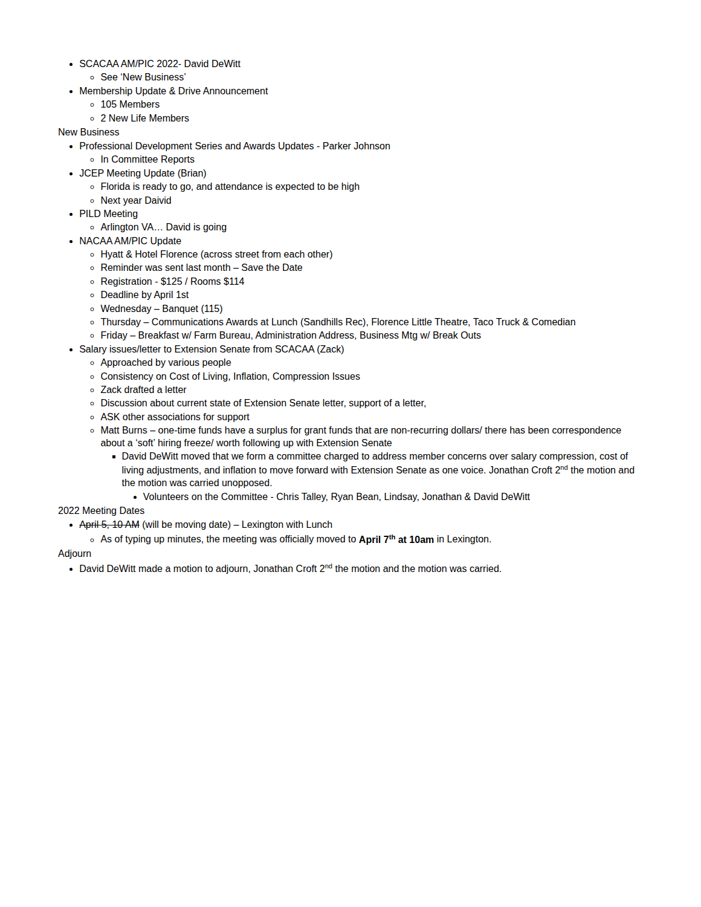SCACAA AM/PIC 2022- David DeWitt
See ‘New Business’
Membership Update & Drive Announcement
105 Members
2 New Life Members
New Business
Professional Development Series and Awards Updates - Parker Johnson
In Committee Reports
JCEP Meeting Update (Brian)
Florida is ready to go, and attendance is expected to be high
Next year Daivid
PILD Meeting
Arlington VA… David is going
NACAA AM/PIC Update
Hyatt & Hotel Florence (across street from each other)
Reminder was sent last month – Save the Date
Registration - $125 / Rooms $114
Deadline by April 1st
Wednesday – Banquet (115)
Thursday – Communications Awards at Lunch (Sandhills Rec), Florence Little Theatre, Taco Truck & Comedian
Friday – Breakfast w/ Farm Bureau, Administration Address, Business Mtg w/ Break Outs
Salary issues/letter to Extension Senate from SCACAA (Zack)
Approached by various people
Consistency on Cost of Living, Inflation, Compression Issues
Zack drafted a letter
Discussion about current state of Extension Senate letter, support of a letter,
ASK other associations for support
Matt Burns – one-time funds have a surplus for grant funds that are non-recurring dollars/ there has been correspondence about a ‘soft’ hiring freeze/ worth following up with Extension Senate
David DeWitt moved that we form a committee charged to address member concerns over salary compression, cost of living adjustments, and inflation to move forward with Extension Senate as one voice. Jonathan Croft 2nd the motion and the motion was carried unopposed.
Volunteers on the Committee - Chris Talley, Ryan Bean, Lindsay, Jonathan & David DeWitt
2022 Meeting Dates
April 5, 10 AM (will be moving date) – Lexington with Lunch
As of typing up minutes, the meeting was officially moved to April 7th at 10am in Lexington.
Adjourn
David DeWitt made a motion to adjourn, Jonathan Croft 2nd the motion and the motion was carried.